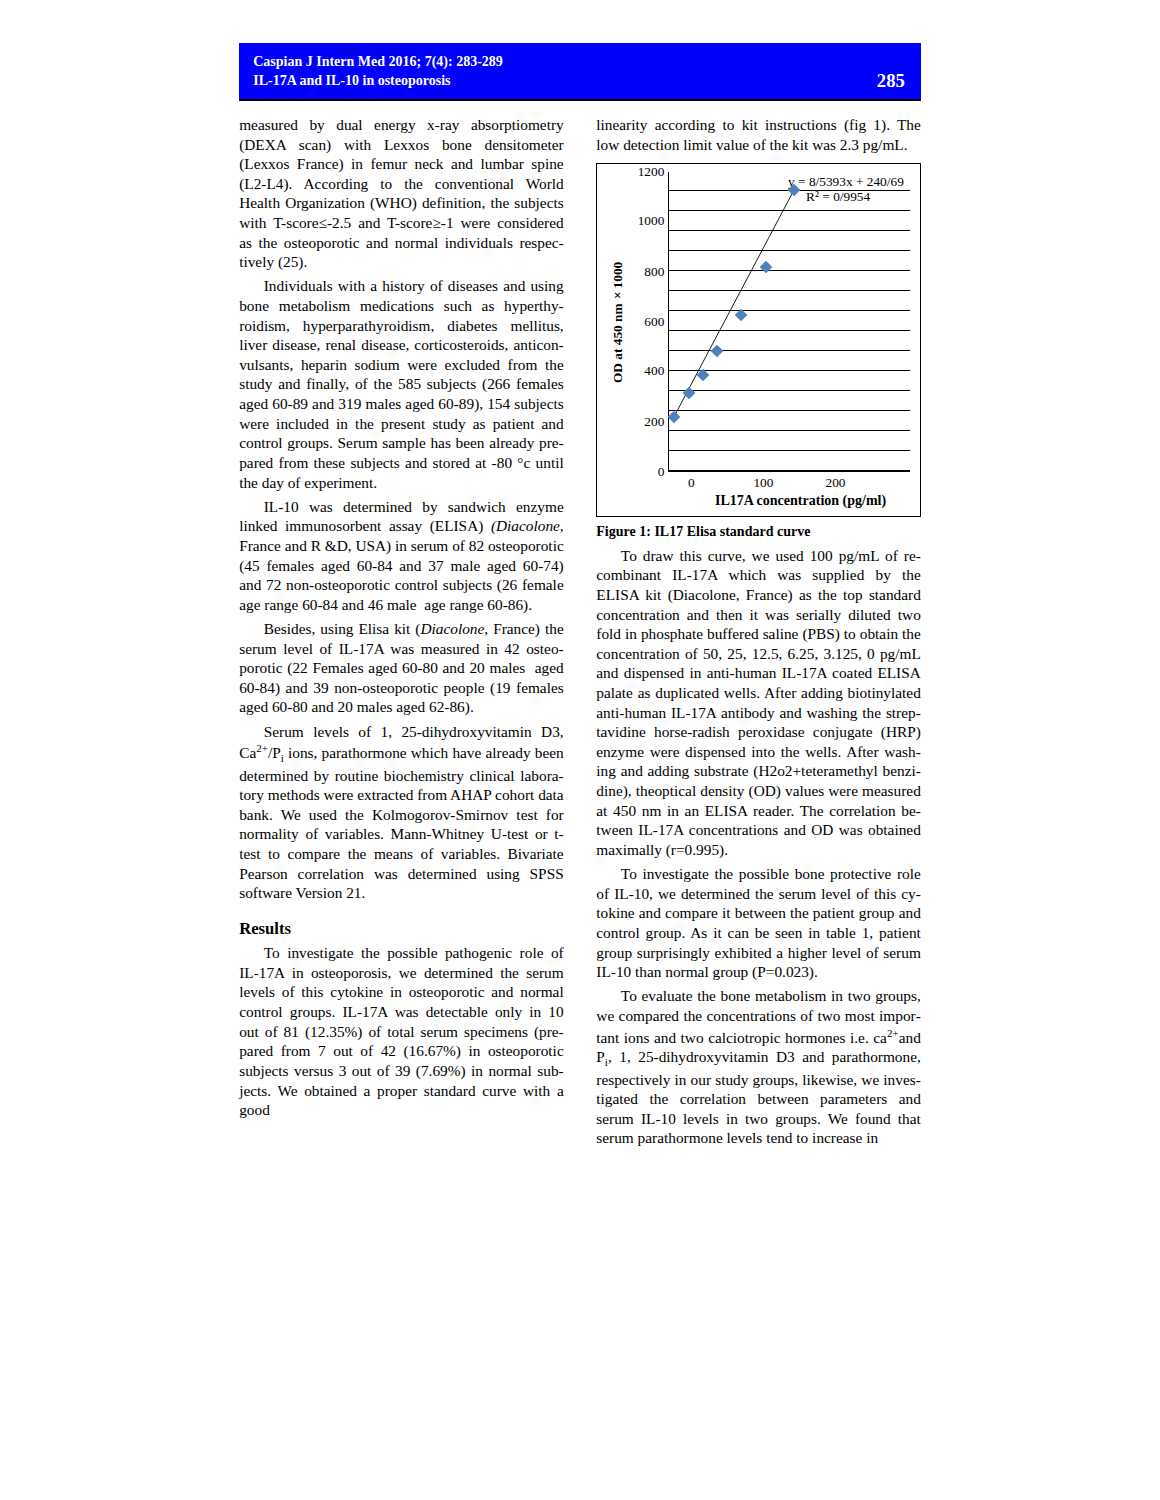Caspian J Intern Med 2016; 7(4): 283-289
IL-17A and IL-10 in osteoporosis
285
measured by dual energy x-ray absorptiometry (DEXA scan) with Lexxos bone densitometer (Lexxos France) in femur neck and lumbar spine (L2-L4). According to the conventional World Health Organization (WHO) definition, the subjects with T-score≤-2.5 and T-score≥-1 were considered as the osteoporotic and normal individuals respectively (25).
Individuals with a history of diseases and using bone metabolism medications such as hyperthyroidism, hyperparathyroidism, diabetes mellitus, liver disease, renal disease, corticosteroids, anticonvulsants, heparin sodium were excluded from the study and finally, of the 585 subjects (266 females aged 60-89 and 319 males aged 60-89), 154 subjects were included in the present study as patient and control groups. Serum sample has been already prepared from these subjects and stored at -80 °c until the day of experiment.
IL-10 was determined by sandwich enzyme linked immunosorbent assay (ELISA) (Diacolone, France and R &D, USA) in serum of 82 osteoporotic (45 females aged 60-84 and 37 male aged 60-74) and 72 non-osteoporotic control subjects (26 female age range 60-84 and 46 male age range 60-86).
Besides, using Elisa kit (Diacolone, France) the serum level of IL-17A was measured in 42 osteoporotic (22 Females aged 60-80 and 20 males aged 60-84) and 39 non-osteoporotic people (19 females aged 60-80 and 20 males aged 62-86).
Serum levels of 1, 25-dihydroxyvitamin D3, Ca2+/Pi ions, parathormone which have already been determined by routine biochemistry clinical laboratory methods were extracted from AHAP cohort data bank. We used the Kolmogorov-Smirnov test for normality of variables. Mann-Whitney U-test or t- test to compare the means of variables. Bivariate Pearson correlation was determined using SPSS software Version 21.
Results
To investigate the possible pathogenic role of IL-17A in osteoporosis, we determined the serum levels of this cytokine in osteoporotic and normal control groups. IL-17A was detectable only in 10 out of 81 (12.35%) of total serum specimens (prepared from 7 out of 42 (16.67%) in osteoporotic subjects versus 3 out of 39 (7.69%) in normal subjects. We obtained a proper standard curve with a good
linearity according to kit instructions (fig 1). The low detection limit value of the kit was 2.3 pg/mL.
OD at 450 nm×1000
1200 1000 800 600 400 200 0
y = 8/5393x + 240/69 R² = 0/9954
0 100 200
IL17A concentration (pg/ml)
Figure 1: IL17 Elisa standard curve
To draw this curve, we used 100 pg/mL of recombinant IL-17A which was supplied by the ELISA kit (Diacolone, France) as the top standard concentration and then it was serially diluted two fold in phosphate buffered saline (PBS) to obtain the concentration of 50, 25, 12.5, 6.25, 3.125, 0 pg/mL and dispensed in anti-human IL-17A coated ELISA palate as duplicated wells. After adding biotinylated anti-human IL-17A antibody and washing the streptavidine horse-radish peroxidase conjugate (HRP) enzyme were dispensed into the wells. After washing and adding substrate (H2o2+teteramethyl benzidine), theoptical density (OD) values were measured at 450 nm in an ELISA reader. The correlation between IL-17A concentrations and OD was obtained maximally (r=0.995).
To investigate the possible bone protective role of IL-10, we determined the serum level of this cytokine and compare it between the patient group and control group. As it can be seen in table 1, patient group surprisingly exhibited a higher level of serum IL-10 than normal group (P=0.023).
To evaluate the bone metabolism in two groups, we compared the concentrations of two most important ions and two calciotropic hormones i.e. ca2+and Pi, 1, 25-dihydroxyvitamin D3 and parathormone, respectively in our study groups, likewise, we investigated the correlation between parameters and serum IL-10 levels in two groups. We found that serum parathormone levels tend to increase in